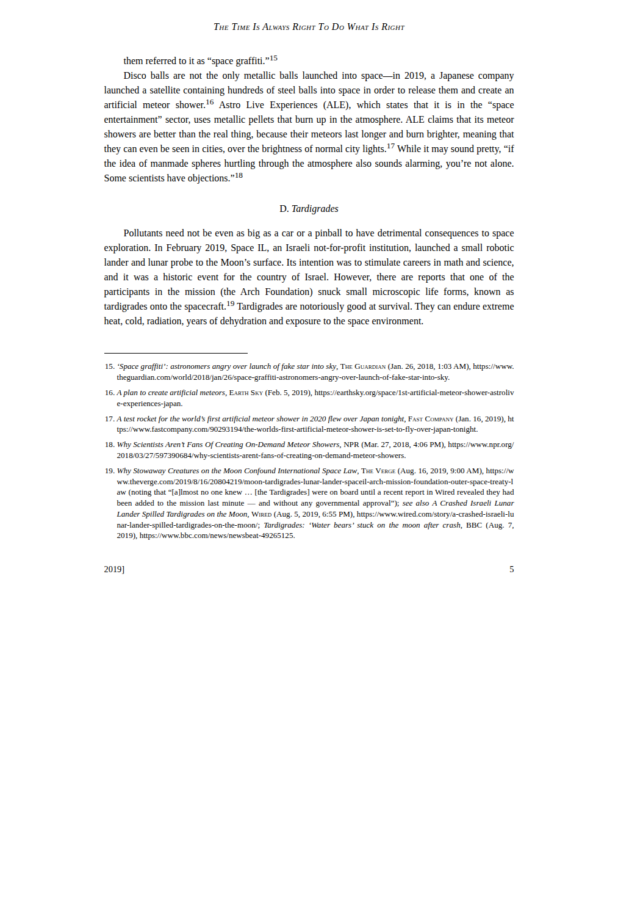The Time Is Always Right To Do What Is Right
them referred to it as “space graffiti.”15
Disco balls are not the only metallic balls launched into space—in 2019, a Japanese company launched a satellite containing hundreds of steel balls into space in order to release them and create an artificial meteor shower.16 Astro Live Experiences (ALE), which states that it is in the “space entertainment” sector, uses metallic pellets that burn up in the atmosphere. ALE claims that its meteor showers are better than the real thing, because their meteors last longer and burn brighter, meaning that they can even be seen in cities, over the brightness of normal city lights.17 While it may sound pretty, “if the idea of manmade spheres hurtling through the atmosphere also sounds alarming, you’re not alone. Some scientists have objections.”18
D. Tardigrades
Pollutants need not be even as big as a car or a pinball to have detrimental consequences to space exploration. In February 2019, Space IL, an Israeli not-for-profit institution, launched a small robotic lander and lunar probe to the Moon’s surface. Its intention was to stimulate careers in math and science, and it was a historic event for the country of Israel. However, there are reports that one of the participants in the mission (the Arch Foundation) snuck small microscopic life forms, known as tardigrades onto the spacecraft.19 Tardigrades are notoriously good at survival. They can endure extreme heat, cold, radiation, years of dehydration and exposure to the space environment.
‘Space graffiti’: astronomers angry over launch of fake star into sky, The Guardian (Jan. 26, 2018, 1:03 AM), https://www.theguardian.com/world/2018/jan/26/space-graffiti-astronomers-angry-over-launch-of-fake-star-into-sky.
A plan to create artificial meteors, Earth Sky (Feb. 5, 2019), https://earthsky.org/space/1st-artificial-meteor-shower-astrolive-experiences-japan.
A test rocket for the world’s first artificial meteor shower in 2020 flew over Japan tonight, Fast Company (Jan. 16, 2019), https://www.fastcompany.com/90293194/the-worlds-first-artificial-meteor-shower-is-set-to-fly-over-japan-tonight.
Why Scientists Aren’t Fans Of Creating On-Demand Meteor Showers, NPR (Mar. 27, 2018, 4:06 PM), https://www.npr.org/2018/03/27/597390684/why-scientists-arent-fans-of-creating-on-demand-meteor-showers.
Why Stowaway Creatures on the Moon Confound International Space Law, The Verge (Aug. 16, 2019, 9:00 AM), https://www.theverge.com/2019/8/16/20804219/moon-tardigrades-lunar-lander-spaceil-arch-mission-foundation-outer-space-treaty-law (noting that “[a]lmost no one knew … [the Tardigrades] were on board until a recent report in Wired revealed they had been added to the mission last minute — and without any governmental approval”); see also A Crashed Israeli Lunar Lander Spilled Tardigrades on the Moon, Wired (Aug. 5, 2019, 6:55 PM), https://www.wired.com/story/a-crashed-israeli-lunar-lander-spilled-tardigrades-on-the-moon/; Tardigrades: ‘Water bears’ stuck on the moon after crash, BBC (Aug. 7, 2019), https://www.bbc.com/news/newsbeat-49265125.
2019] 5